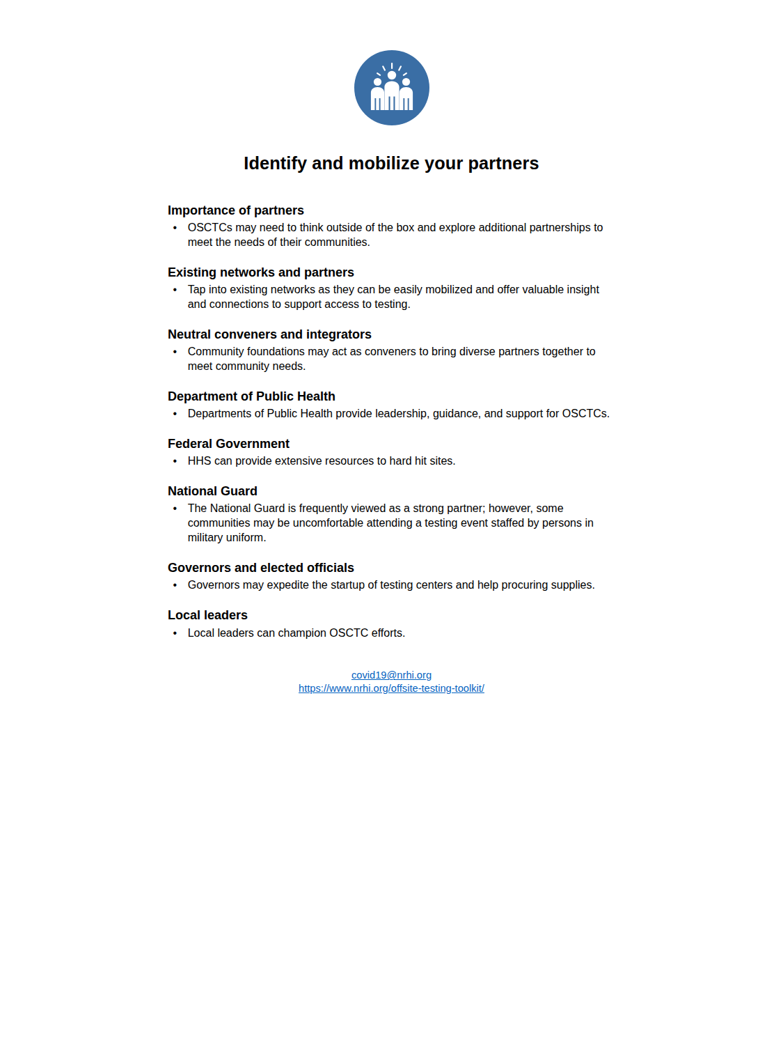Identify and mobilize your partners
Importance of partners
OSCTCs may need to think outside of the box and explore additional partnerships to meet the needs of their communities.
Existing networks and partners
Tap into existing networks as they can be easily mobilized and offer valuable insight and connections to support access to testing.
Neutral conveners and integrators
Community foundations may act as conveners to bring diverse partners together to meet community needs.
Department of Public Health
Departments of Public Health provide leadership, guidance, and support for OSCTCs.
Federal Government
HHS can provide extensive resources to hard hit sites.
National Guard
The National Guard is frequently viewed as a strong partner; however, some communities may be uncomfortable attending a testing event staffed by persons in military uniform.
Governors and elected officials
Governors may expedite the startup of testing centers and help procuring supplies.
Local leaders
Local leaders can champion OSCTC efforts.
covid19@nrhi.org
https://www.nrhi.org/offsite-testing-toolkit/